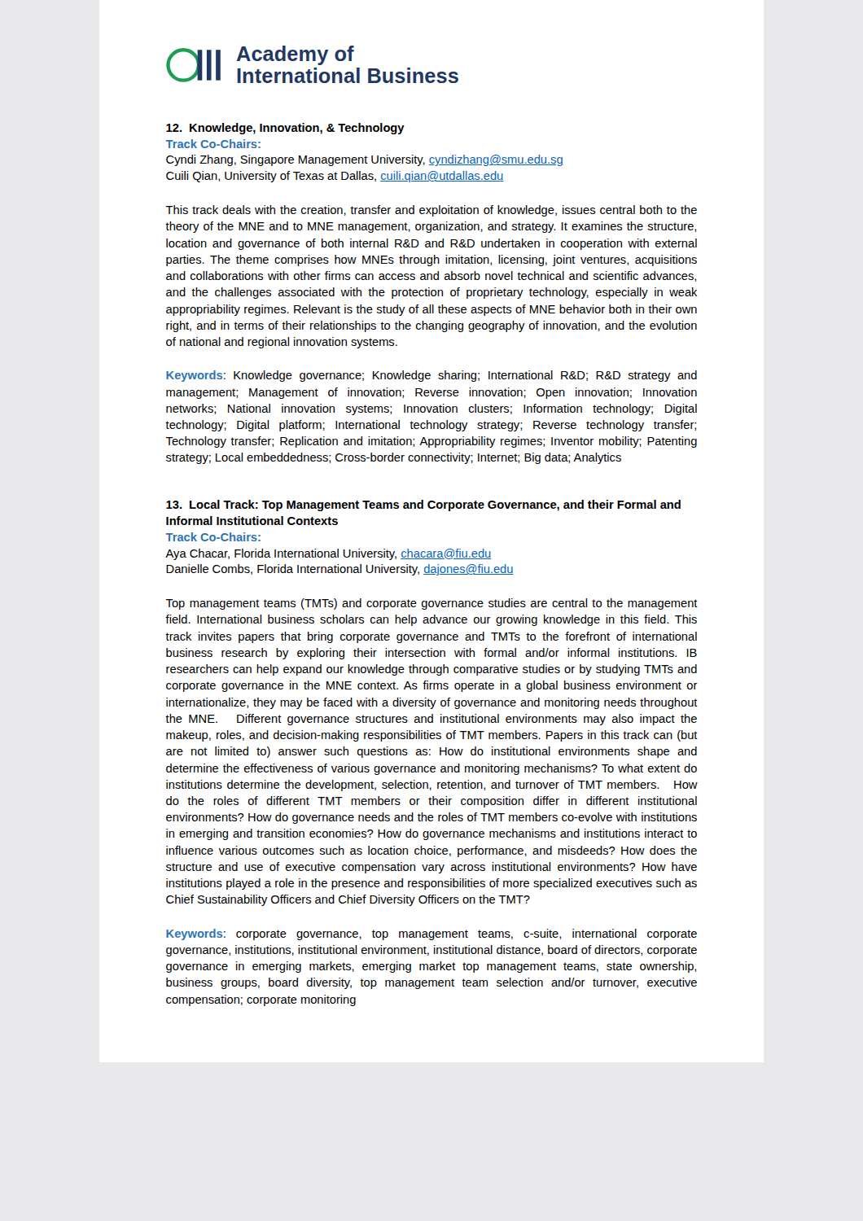Academy of International Business
12. Knowledge, Innovation, & Technology
Track Co-Chairs:
Cyndi Zhang, Singapore Management University, cyndizhang@smu.edu.sg
Cuili Qian, University of Texas at Dallas, cuili.qian@utdallas.edu
This track deals with the creation, transfer and exploitation of knowledge, issues central both to the theory of the MNE and to MNE management, organization, and strategy. It examines the structure, location and governance of both internal R&D and R&D undertaken in cooperation with external parties. The theme comprises how MNEs through imitation, licensing, joint ventures, acquisitions and collaborations with other firms can access and absorb novel technical and scientific advances, and the challenges associated with the protection of proprietary technology, especially in weak appropriability regimes. Relevant is the study of all these aspects of MNE behavior both in their own right, and in terms of their relationships to the changing geography of innovation, and the evolution of national and regional innovation systems.
Keywords: Knowledge governance; Knowledge sharing; International R&D; R&D strategy and management; Management of innovation; Reverse innovation; Open innovation; Innovation networks; National innovation systems; Innovation clusters; Information technology; Digital technology; Digital platform; International technology strategy; Reverse technology transfer; Technology transfer; Replication and imitation; Appropriability regimes; Inventor mobility; Patenting strategy; Local embeddedness; Cross-border connectivity; Internet; Big data; Analytics
13. Local Track: Top Management Teams and Corporate Governance, and their Formal and Informal Institutional Contexts
Track Co-Chairs:
Aya Chacar, Florida International University, chacara@fiu.edu
Danielle Combs, Florida International University, dajones@fiu.edu
Top management teams (TMTs) and corporate governance studies are central to the management field. International business scholars can help advance our growing knowledge in this field. This track invites papers that bring corporate governance and TMTs to the forefront of international business research by exploring their intersection with formal and/or informal institutions. IB researchers can help expand our knowledge through comparative studies or by studying TMTs and corporate governance in the MNE context. As firms operate in a global business environment or internationalize, they may be faced with a diversity of governance and monitoring needs throughout the MNE. Different governance structures and institutional environments may also impact the makeup, roles, and decision-making responsibilities of TMT members. Papers in this track can (but are not limited to) answer such questions as: How do institutional environments shape and determine the effectiveness of various governance and monitoring mechanisms? To what extent do institutions determine the development, selection, retention, and turnover of TMT members. How do the roles of different TMT members or their composition differ in different institutional environments? How do governance needs and the roles of TMT members co-evolve with institutions in emerging and transition economies? How do governance mechanisms and institutions interact to influence various outcomes such as location choice, performance, and misdeeds? How does the structure and use of executive compensation vary across institutional environments? How have institutions played a role in the presence and responsibilities of more specialized executives such as Chief Sustainability Officers and Chief Diversity Officers on the TMT?
Keywords: corporate governance, top management teams, c-suite, international corporate governance, institutions, institutional environment, institutional distance, board of directors, corporate governance in emerging markets, emerging market top management teams, state ownership, business groups, board diversity, top management team selection and/or turnover, executive compensation; corporate monitoring